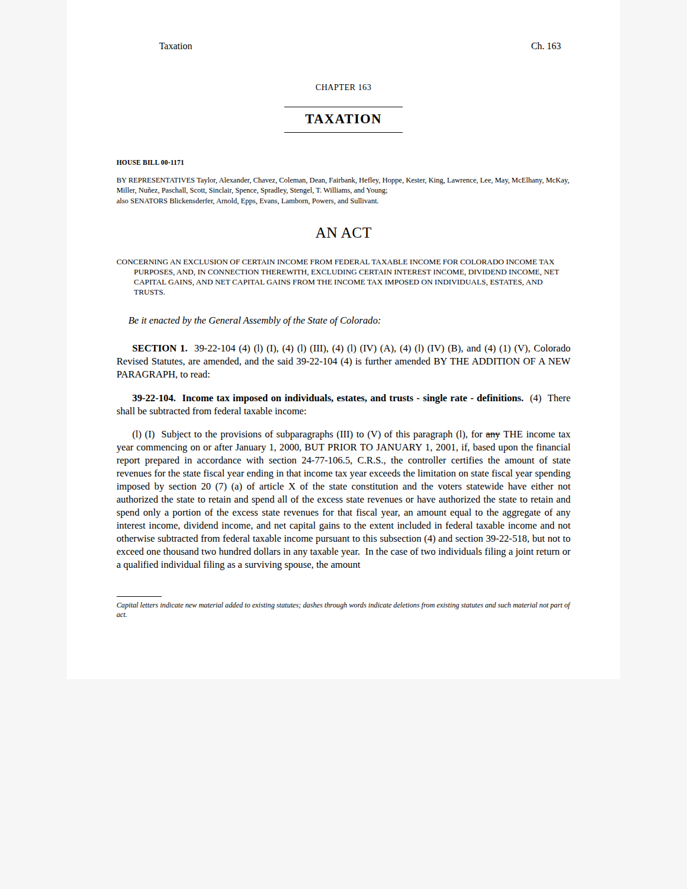Taxation Ch. 163
CHAPTER 163
TAXATION
HOUSE BILL 00-1171
BY REPRESENTATIVES Taylor, Alexander, Chavez, Coleman, Dean, Fairbank, Hefley, Hoppe, Kester, King, Lawrence, Lee, May, McElhany, McKay, Miller, Nuñez, Paschall, Scott, Sinclair, Spence, Spradley, Stengel, T. Williams, and Young;
also SENATORS Blickensderfer, Arnold, Epps, Evans, Lamborn, Powers, and Sullivant.
AN ACT
CONCERNING AN EXCLUSION OF CERTAIN INCOME FROM FEDERAL TAXABLE INCOME FOR COLORADO INCOME TAX PURPOSES, AND, IN CONNECTION THEREWITH, EXCLUDING CERTAIN INTEREST INCOME, DIVIDEND INCOME, NET CAPITAL GAINS, AND NET CAPITAL GAINS FROM THE INCOME TAX IMPOSED ON INDIVIDUALS, ESTATES, AND TRUSTS.
Be it enacted by the General Assembly of the State of Colorado:
SECTION 1. 39-22-104 (4) (l) (I), (4) (l) (III), (4) (l) (IV) (A), (4) (l) (IV) (B), and (4) (1) (V), Colorado Revised Statutes, are amended, and the said 39-22-104 (4) is further amended BY THE ADDITION OF A NEW PARAGRAPH, to read:
39-22-104. Income tax imposed on individuals, estates, and trusts - single rate - definitions. (4) There shall be subtracted from federal taxable income:
(l) (I) Subject to the provisions of subparagraphs (III) to (V) of this paragraph (l), for any THE income tax year commencing on or after January 1, 2000, BUT PRIOR TO JANUARY 1, 2001, if, based upon the financial report prepared in accordance with section 24-77-106.5, C.R.S., the controller certifies the amount of state revenues for the state fiscal year ending in that income tax year exceeds the limitation on state fiscal year spending imposed by section 20 (7) (a) of article X of the state constitution and the voters statewide have either not authorized the state to retain and spend all of the excess state revenues or have authorized the state to retain and spend only a portion of the excess state revenues for that fiscal year, an amount equal to the aggregate of any interest income, dividend income, and net capital gains to the extent included in federal taxable income and not otherwise subtracted from federal taxable income pursuant to this subsection (4) and section 39-22-518, but not to exceed one thousand two hundred dollars in any taxable year. In the case of two individuals filing a joint return or a qualified individual filing as a surviving spouse, the amount
Capital letters indicate new material added to existing statutes; dashes through words indicate deletions from existing statutes and such material not part of act.